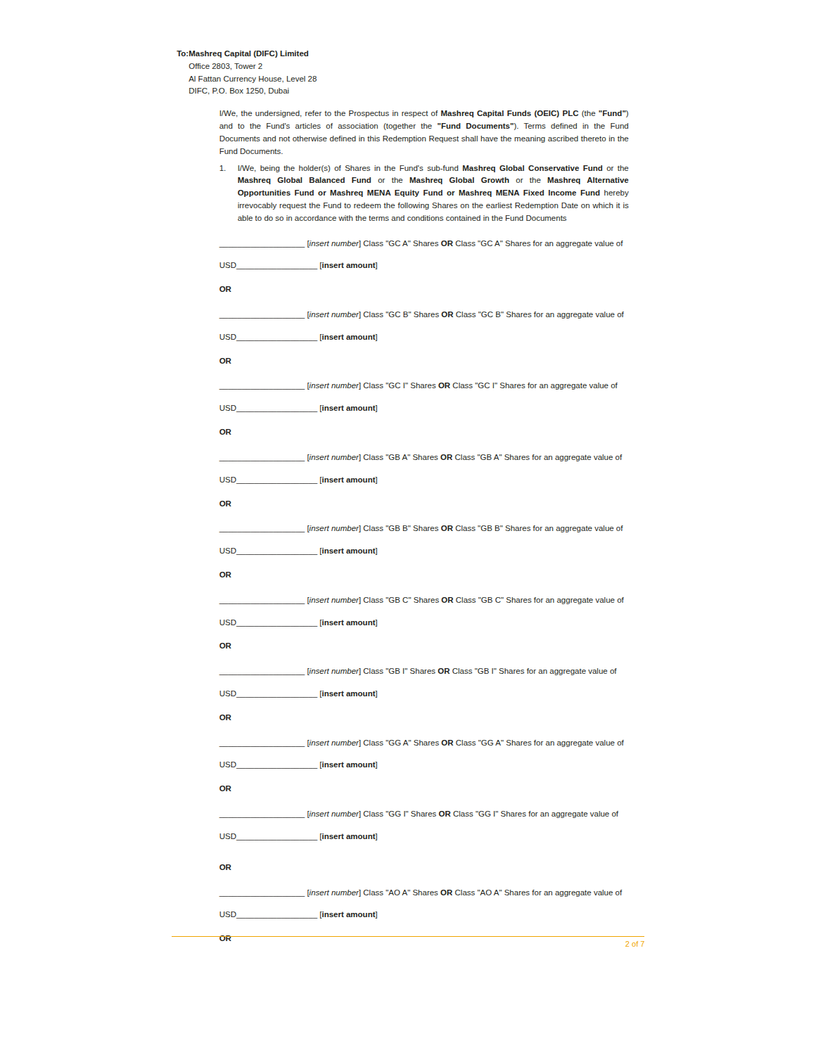| To: | Mashreq Capital (DIFC) Limited |
| | Office 2803, Tower 2 |
| | Al Fattan Currency House, Level 28 |
| | DIFC, P.O. Box 1250, Dubai |
I/We, the undersigned, refer to the Prospectus in respect of Mashreq Capital Funds (OEIC) PLC (the "Fund") and to the Fund's articles of association (together the "Fund Documents"). Terms defined in the Fund Documents and not otherwise defined in this Redemption Request shall have the meaning ascribed thereto in the Fund Documents.
1.
I/We, being the holder(s) of Shares in the Fund's sub-fund Mashreq Global Conservative Fund or the Mashreq Global Balanced Fund or the Mashreq Global Growth or the Mashreq Alternative Opportunities Fund or Mashreq MENA Equity Fund or Mashreq MENA Fixed Income Fund hereby irrevocably request the Fund to redeem the following Shares on the earliest Redemption Date on which it is able to do so in accordance with the terms and conditions contained in the Fund Documents
___________________ [insert number] Class "GC A" Shares OR Class "GC A" Shares for an aggregate value of USD__________________ [insert amount]
OR
___________________ [insert number] Class "GC B" Shares OR Class "GC B" Shares for an aggregate value of USD__________________ [insert amount]
OR
___________________ [insert number] Class "GC I" Shares OR Class "GC I" Shares for an aggregate value of USD__________________ [insert amount]
OR
___________________ [insert number] Class "GB A" Shares OR Class "GB A" Shares for an aggregate value of USD__________________ [insert amount]
OR
___________________ [insert number] Class "GB B" Shares OR Class "GB B" Shares for an aggregate value of USD__________________ [insert amount]
OR
___________________ [insert number] Class "GB C" Shares OR Class "GB C" Shares for an aggregate value of USD__________________ [insert amount]
OR
___________________ [insert number] Class "GB I" Shares OR Class "GB I" Shares for an aggregate value of USD__________________ [insert amount]
OR
___________________ [insert number] Class "GG A" Shares OR Class "GG A" Shares for an aggregate value of USD__________________ [insert amount]
OR
___________________ [insert number] Class "GG I" Shares OR Class "GG I" Shares for an aggregate value of USD__________________ [insert amount]
OR
___________________ [insert number] Class "AO A" Shares OR Class "AO A" Shares for an aggregate value of USD__________________ [insert amount]
OR
2 of 7